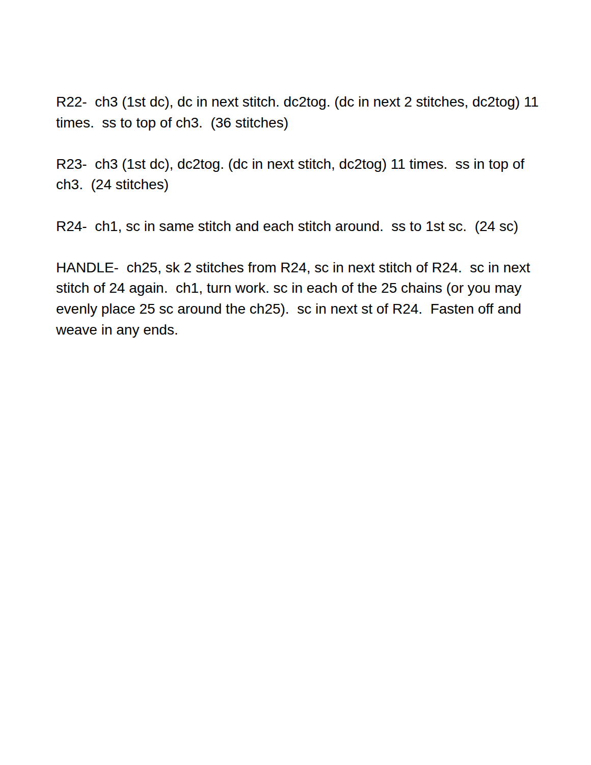R22- ch3 (1st dc), dc in next stitch. dc2tog. (dc in next 2 stitches, dc2tog) 11 times. ss to top of ch3. (36 stitches)
R23- ch3 (1st dc), dc2tog. (dc in next stitch, dc2tog) 11 times. ss in top of ch3. (24 stitches)
R24- ch1, sc in same stitch and each stitch around. ss to 1st sc. (24 sc)
HANDLE- ch25, sk 2 stitches from R24, sc in next stitch of R24. sc in next stitch of 24 again. ch1, turn work. sc in each of the 25 chains (or you may evenly place 25 sc around the ch25). sc in next st of R24. Fasten off and weave in any ends.